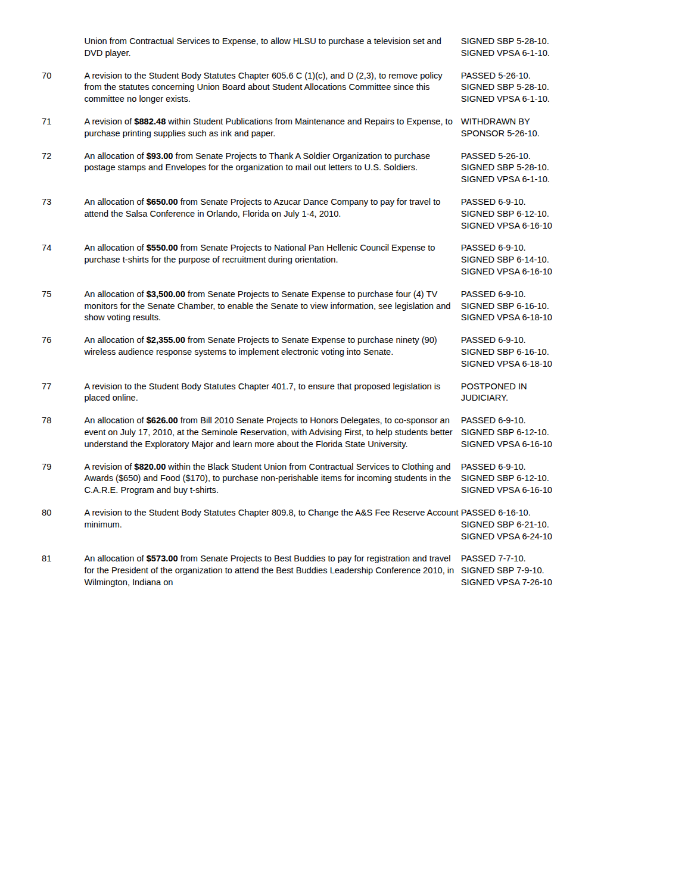| | Union from Contractual Services to Expense, to allow HLSU to purchase a television set and DVD player. | SIGNED SBP 5-28-10. SIGNED VPSA 6-1-10. |
| 70 | A revision to the Student Body Statutes Chapter 605.6 C (1)(c), and D (2,3), to remove policy from the statutes concerning Union Board about Student Allocations Committee since this committee no longer exists. | PASSED 5-26-10. SIGNED SBP 5-28-10. SIGNED VPSA 6-1-10. |
| 71 | A revision of $882.48 within Student Publications from Maintenance and Repairs to Expense, to purchase printing supplies such as ink and paper. | WITHDRAWN BY SPONSOR 5-26-10. |
| 72 | An allocation of $93.00 from Senate Projects to Thank A Soldier Organization to purchase postage stamps and Envelopes for the organization to mail out letters to U.S. Soldiers. | PASSED 5-26-10. SIGNED SBP 5-28-10. SIGNED VPSA 6-1-10. |
| 73 | An allocation of $650.00 from Senate Projects to Azucar Dance Company to pay for travel to attend the Salsa Conference in Orlando, Florida on July 1-4, 2010. | PASSED 6-9-10. SIGNED SBP 6-12-10. SIGNED VPSA 6-16-10 |
| 74 | An allocation of $550.00 from Senate Projects to National Pan Hellenic Council Expense to purchase t-shirts for the purpose of recruitment during orientation. | PASSED 6-9-10. SIGNED SBP 6-14-10. SIGNED VPSA 6-16-10 |
| 75 | An allocation of $3,500.00 from Senate Projects to Senate Expense to purchase four (4) TV monitors for the Senate Chamber, to enable the Senate to view information, see legislation and show voting results. | PASSED 6-9-10. SIGNED SBP 6-16-10. SIGNED VPSA 6-18-10 |
| 76 | An allocation of $2,355.00 from Senate Projects to Senate Expense to purchase ninety (90) wireless audience response systems to implement electronic voting into Senate. | PASSED 6-9-10. SIGNED SBP 6-16-10. SIGNED VPSA 6-18-10 |
| 77 | A revision to the Student Body Statutes Chapter 401.7, to ensure that proposed legislation is placed online. | POSTPONED IN JUDICIARY. |
| 78 | An allocation of $626.00 from Bill 2010 Senate Projects to Honors Delegates, to co-sponsor an event on July 17, 2010, at the Seminole Reservation, with Advising First, to help students better understand the Exploratory Major and learn more about the Florida State University. | PASSED 6-9-10. SIGNED SBP 6-12-10. SIGNED VPSA 6-16-10 |
| 79 | A revision of $820.00 within the Black Student Union from Contractual Services to Clothing and Awards ($650) and Food ($170), to purchase non-perishable items for incoming students in the C.A.R.E. Program and buy t-shirts. | PASSED 6-9-10. SIGNED SBP 6-12-10. SIGNED VPSA 6-16-10 |
| 80 | A revision to the Student Body Statutes Chapter 809.8, to Change the A&S Fee Reserve Account minimum. | PASSED 6-16-10. SIGNED SBP 6-21-10. SIGNED VPSA 6-24-10 |
| 81 | An allocation of $573.00 from Senate Projects to Best Buddies to pay for registration and travel for the President of the organization to attend the Best Buddies Leadership Conference 2010, in Wilmington, Indiana on | PASSED 7-7-10. SIGNED SBP 7-9-10. SIGNED VPSA 7-26-10 |